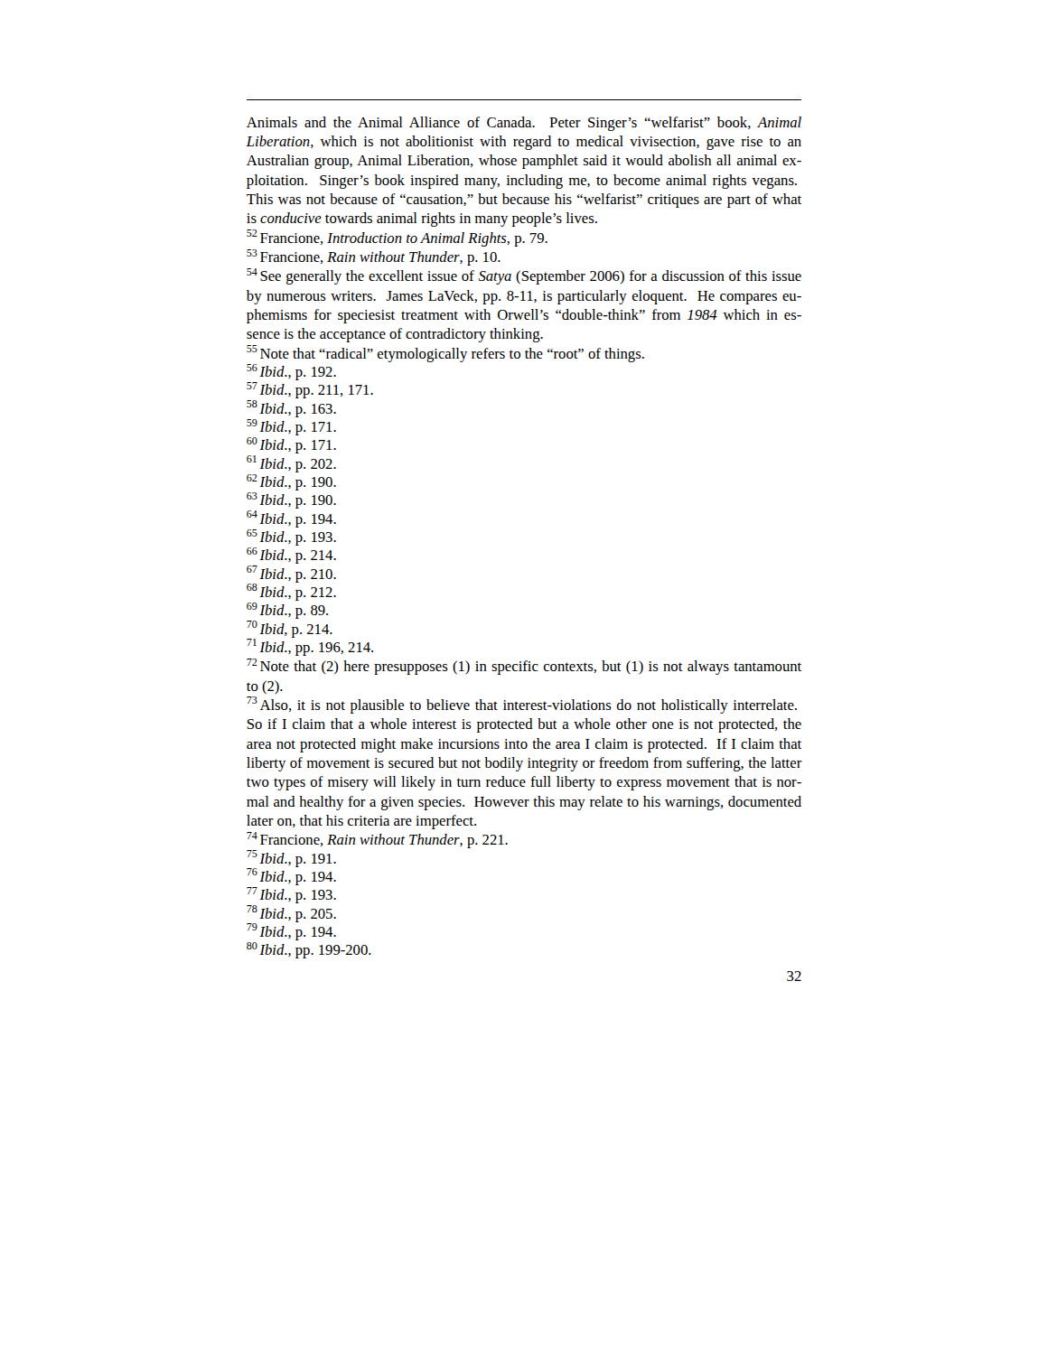Animals and the Animal Alliance of Canada. Peter Singer’s “welfarist” book, Animal Liberation, which is not abolitionist with regard to medical vivisection, gave rise to an Australian group, Animal Liberation, whose pamphlet said it would abolish all animal exploitation. Singer’s book inspired many, including me, to become animal rights vegans. This was not because of “causation,” but because his “welfarist” critiques are part of what is conducive towards animal rights in many people’s lives.
Francione, Introduction to Animal Rights, p. 79.
Francione, Rain without Thunder, p. 10.
See generally the excellent issue of Satya (September 2006) for a discussion of this issue by numerous writers. James LaVeck, pp. 8-11, is particularly eloquent. He compares euphemisms for speciesist treatment with Orwell’s “double-think” from 1984 which in essence is the acceptance of contradictory thinking.
Note that “radical” etymologically refers to the “root” of things.
Ibid., p. 192.
Ibid., pp. 211, 171.
Ibid., p. 163.
Ibid., p. 171.
Ibid., p. 171.
Ibid., p. 202.
Ibid., p. 190.
Ibid., p. 190.
Ibid., p. 194.
Ibid., p. 193.
Ibid., p. 214.
Ibid., p. 210.
Ibid., p. 212.
Ibid., p. 89.
Ibid, p. 214.
Ibid., pp. 196, 214.
Note that (2) here presupposes (1) in specific contexts, but (1) is not always tantamount to (2).
Also, it is not plausible to believe that interest-violations do not holistically interrelate. So if I claim that a whole interest is protected but a whole other one is not protected, the area not protected might make incursions into the area I claim is protected. If I claim that liberty of movement is secured but not bodily integrity or freedom from suffering, the latter two types of misery will likely in turn reduce full liberty to express movement that is normal and healthy for a given species. However this may relate to his warnings, documented later on, that his criteria are imperfect.
Francione, Rain without Thunder, p. 221.
Ibid., p. 191.
Ibid., p. 194.
Ibid., p. 193.
Ibid., p. 205.
Ibid., p. 194.
Ibid., pp. 199-200.
32